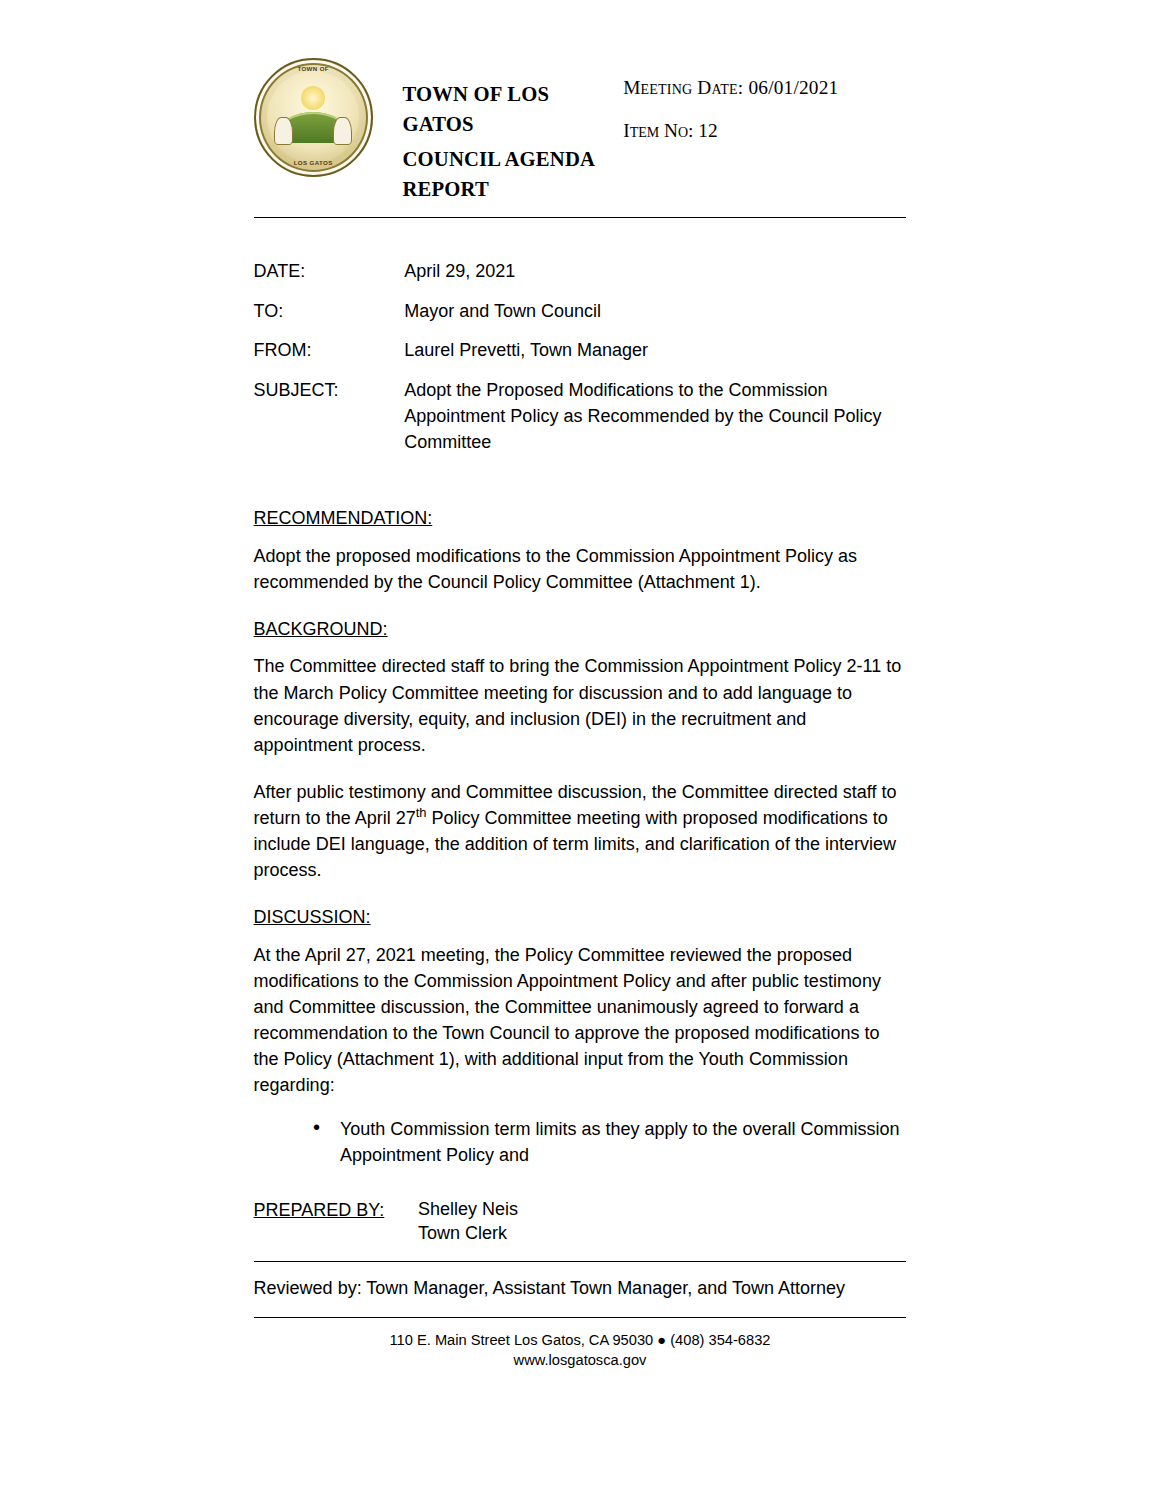Town of
Los Gatos
TOWN OF LOS GATOS
COUNCIL AGENDA REPORT
Meeting Date: 06/01/2021
Item No: 12
| DATE: | April 29, 2021 |
| TO: | Mayor and Town Council |
| FROM: | Laurel Prevetti, Town Manager |
| SUBJECT: | Adopt the Proposed Modifications to the Commission Appointment Policy as Recommended by the Council Policy Committee |
RECOMMENDATION:
Adopt the proposed modifications to the Commission Appointment Policy as recommended by the Council Policy Committee (Attachment 1).
BACKGROUND:
The Committee directed staff to bring the Commission Appointment Policy 2-11 to the March Policy Committee meeting for discussion and to add language to encourage diversity, equity, and inclusion (DEI) in the recruitment and appointment process.
After public testimony and Committee discussion, the Committee directed staff to return to the April 27th Policy Committee meeting with proposed modifications to include DEI language, the addition of term limits, and clarification of the interview process.
DISCUSSION:
At the April 27, 2021 meeting, the Policy Committee reviewed the proposed modifications to the Commission Appointment Policy and after public testimony and Committee discussion, the Committee unanimously agreed to forward a recommendation to the Town Council to approve the proposed modifications to the Policy (Attachment 1), with additional input from the Youth Commission regarding:
Youth Commission term limits as they apply to the overall Commission Appointment Policy and
PREPARED BY:
Shelley Neis
Town Clerk
Reviewed by: Town Manager, Assistant Town Manager, and Town Attorney
110 E. Main Street Los Gatos, CA 95030 ● (408) 354-6832
www.losgatosca.gov